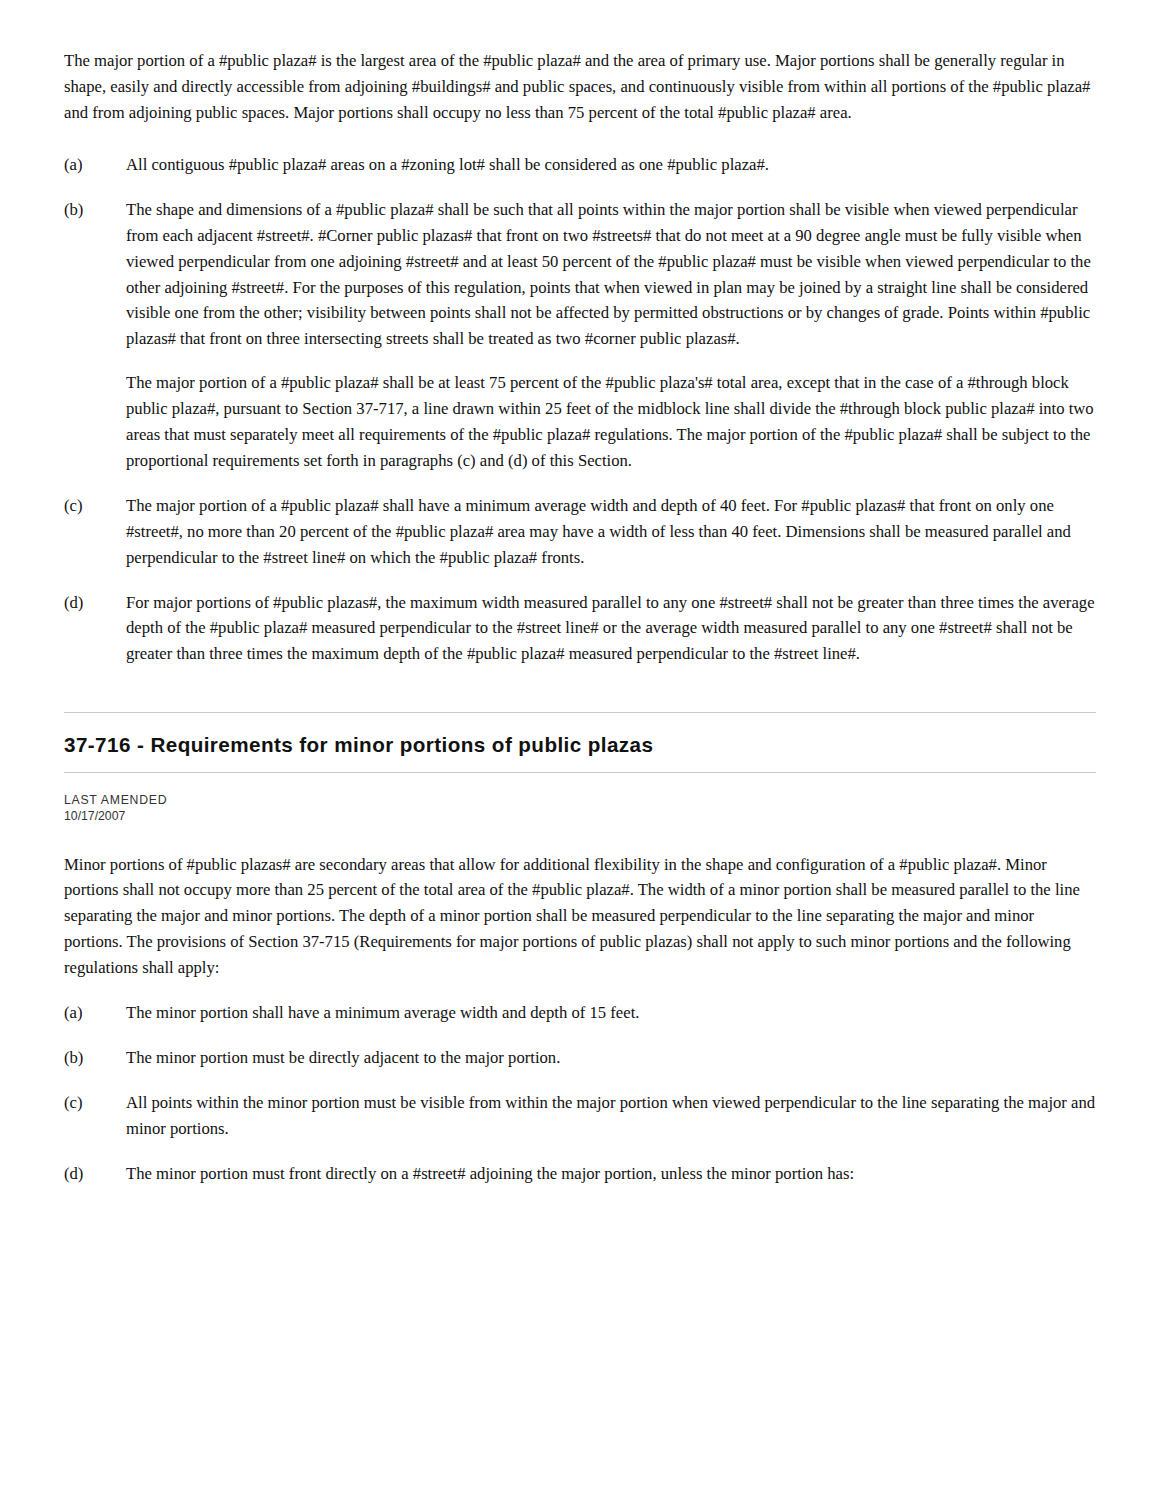The major portion of a #public plaza# is the largest area of the #public plaza# and the area of primary use. Major portions shall be generally regular in shape, easily and directly accessible from adjoining #buildings# and public spaces, and continuously visible from within all portions of the #public plaza# and from adjoining public spaces. Major portions shall occupy no less than 75 percent of the total #public plaza# area.
(a)
All contiguous #public plaza# areas on a #zoning lot# shall be considered as one #public plaza#.
(b)
The shape and dimensions of a #public plaza# shall be such that all points within the major portion shall be visible when viewed perpendicular from each adjacent #street#. #Corner public plazas# that front on two #streets# that do not meet at a 90 degree angle must be fully visible when viewed perpendicular from one adjoining #street# and at least 50 percent of the #public plaza# must be visible when viewed perpendicular to the other adjoining #street#. For the purposes of this regulation, points that when viewed in plan may be joined by a straight line shall be considered visible one from the other; visibility between points shall not be affected by permitted obstructions or by changes of grade. Points within #public plazas# that front on three intersecting streets shall be treated as two #corner public plazas#.
The major portion of a #public plaza# shall be at least 75 percent of the #public plaza's# total area, except that in the case of a #through block public plaza#, pursuant to Section 37-717, a line drawn within 25 feet of the midblock line shall divide the #through block public plaza# into two areas that must separately meet all requirements of the #public plaza# regulations. The major portion of the #public plaza# shall be subject to the proportional requirements set forth in paragraphs (c) and (d) of this Section.
(c)
The major portion of a #public plaza# shall have a minimum average width and depth of 40 feet. For #public plazas# that front on only one #street#, no more than 20 percent of the #public plaza# area may have a width of less than 40 feet. Dimensions shall be measured parallel and perpendicular to the #street line# on which the #public plaza# fronts.
(d)
For major portions of #public plazas#, the maximum width measured parallel to any one #street# shall not be greater than three times the average depth of the #public plaza# measured perpendicular to the #street line# or the average width measured parallel to any one #street# shall not be greater than three times the maximum depth of the #public plaza# measured perpendicular to the #street line#.
37-716 - Requirements for minor portions of public plazas
Last Amended10/17/2007
Minor portions of #public plazas# are secondary areas that allow for additional flexibility in the shape and configuration of a #public plaza#. Minor portions shall not occupy more than 25 percent of the total area of the #public plaza#. The width of a minor portion shall be measured parallel to the line separating the major and minor portions. The depth of a minor portion shall be measured perpendicular to the line separating the major and minor portions. The provisions of Section 37-715 (Requirements for major portions of public plazas) shall not apply to such minor portions and the following regulations shall apply:
(a)
The minor portion shall have a minimum average width and depth of 15 feet.
(b)
The minor portion must be directly adjacent to the major portion.
(c)
All points within the minor portion must be visible from within the major portion when viewed perpendicular to the line separating the major and minor portions.
(d)
The minor portion must front directly on a #street# adjoining the major portion, unless the minor portion has: